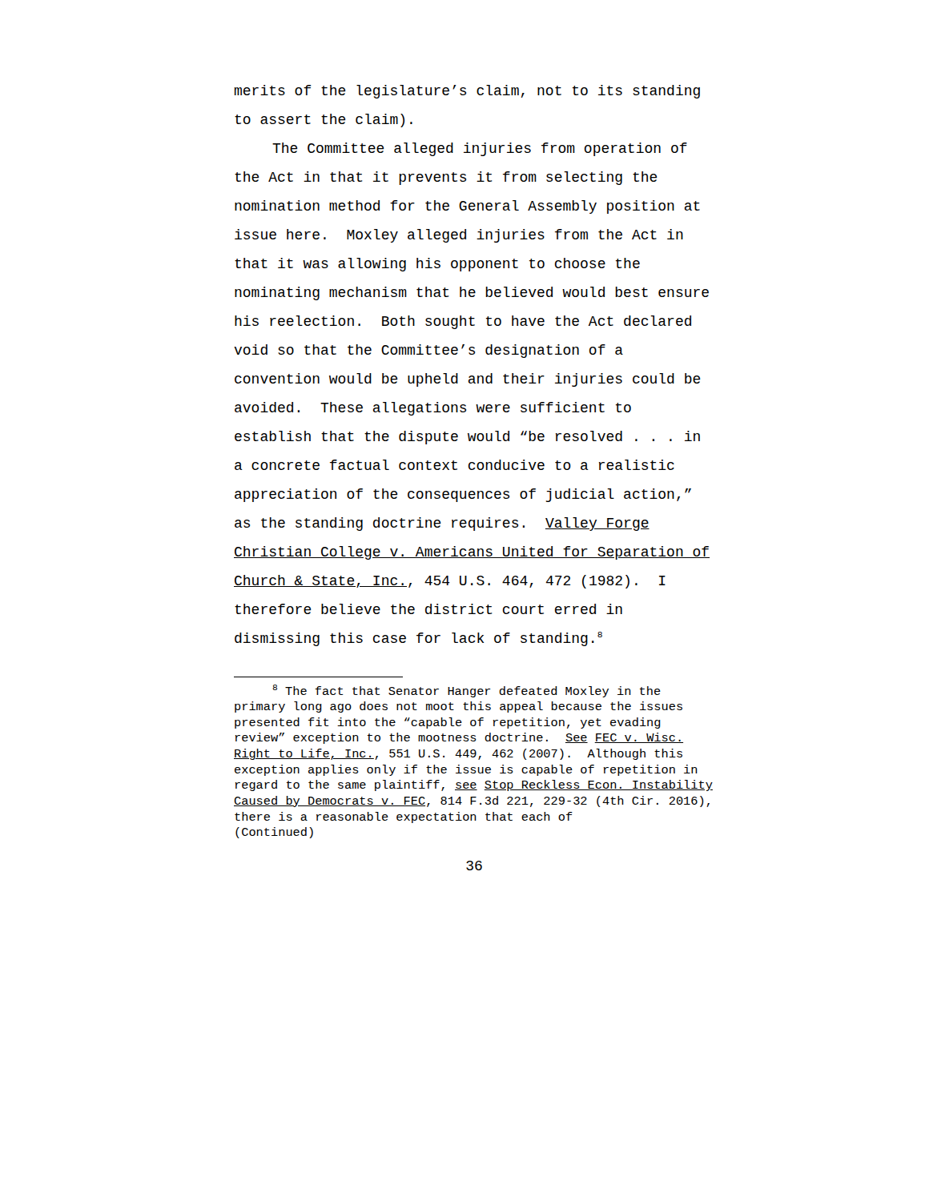merits of the legislature’s claim, not to its standing to assert the claim).
The Committee alleged injuries from operation of the Act in that it prevents it from selecting the nomination method for the General Assembly position at issue here. Moxley alleged injuries from the Act in that it was allowing his opponent to choose the nominating mechanism that he believed would best ensure his reelection. Both sought to have the Act declared void so that the Committee’s designation of a convention would be upheld and their injuries could be avoided. These allegations were sufficient to establish that the dispute would “be resolved . . . in a concrete factual context conducive to a realistic appreciation of the consequences of judicial action,” as the standing doctrine requires. Valley Forge Christian College v. Americans United for Separation of Church & State, Inc., 454 U.S. 464, 472 (1982). I therefore believe the district court erred in dismissing this case for lack of standing.8
8 The fact that Senator Hanger defeated Moxley in the primary long ago does not moot this appeal because the issues presented fit into the “capable of repetition, yet evading review” exception to the mootness doctrine. See FEC v. Wisc. Right to Life, Inc., 551 U.S. 449, 462 (2007). Although this exception applies only if the issue is capable of repetition in regard to the same plaintiff, see Stop Reckless Econ. Instability Caused by Democrats v. FEC, 814 F.3d 221, 229-32 (4th Cir. 2016), there is a reasonable expectation that each of
(Continued)
36